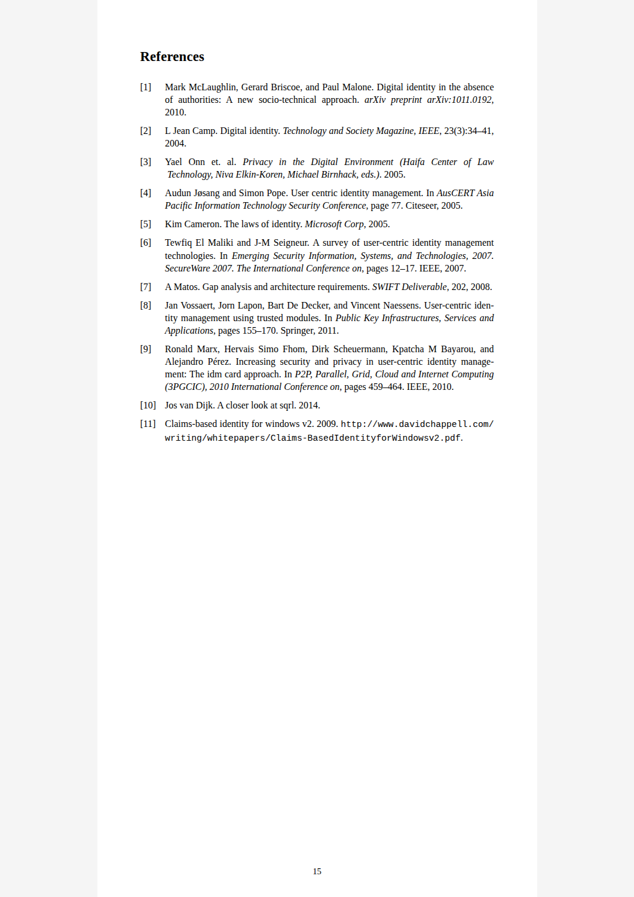References
[1] Mark McLaughlin, Gerard Briscoe, and Paul Malone. Digital identity in the absence of authorities: A new socio-technical approach. arXiv preprint arXiv:1011.0192, 2010.
[2] L Jean Camp. Digital identity. Technology and Society Magazine, IEEE, 23(3):34–41, 2004.
[3] Yael Onn et. al. Privacy in the Digital Environment (Haifa Center of Law Technology, Niva Elkin-Koren, Michael Birnhack, eds.). 2005.
[4] Audun Jøsang and Simon Pope. User centric identity management. In AusCERT Asia Pacific Information Technology Security Conference, page 77. Citeseer, 2005.
[5] Kim Cameron. The laws of identity. Microsoft Corp, 2005.
[6] Tewfiq El Maliki and J-M Seigneur. A survey of user-centric identity management technologies. In Emerging Security Information, Systems, and Technologies, 2007. SecureWare 2007. The International Conference on, pages 12–17. IEEE, 2007.
[7] A Matos. Gap analysis and architecture requirements. SWIFT Deliverable, 202, 2008.
[8] Jan Vossaert, Jorn Lapon, Bart De Decker, and Vincent Naessens. User-centric identity management using trusted modules. In Public Key Infrastructures, Services and Applications, pages 155–170. Springer, 2011.
[9] Ronald Marx, Hervais Simo Fhom, Dirk Scheuermann, Kpatcha M Bayarou, and Alejandro Pérez. Increasing security and privacy in user-centric identity management: The idm card approach. In P2P, Parallel, Grid, Cloud and Internet Computing (3PGCIC), 2010 International Conference on, pages 459–464. IEEE, 2010.
[10] Jos van Dijk. A closer look at sqrl. 2014.
[11] Claims-based identity for windows v2. 2009. http://www.davidchappell.com/writing/whitepapers/Claims-BasedIdentityforWindowsv2.pdf.
15